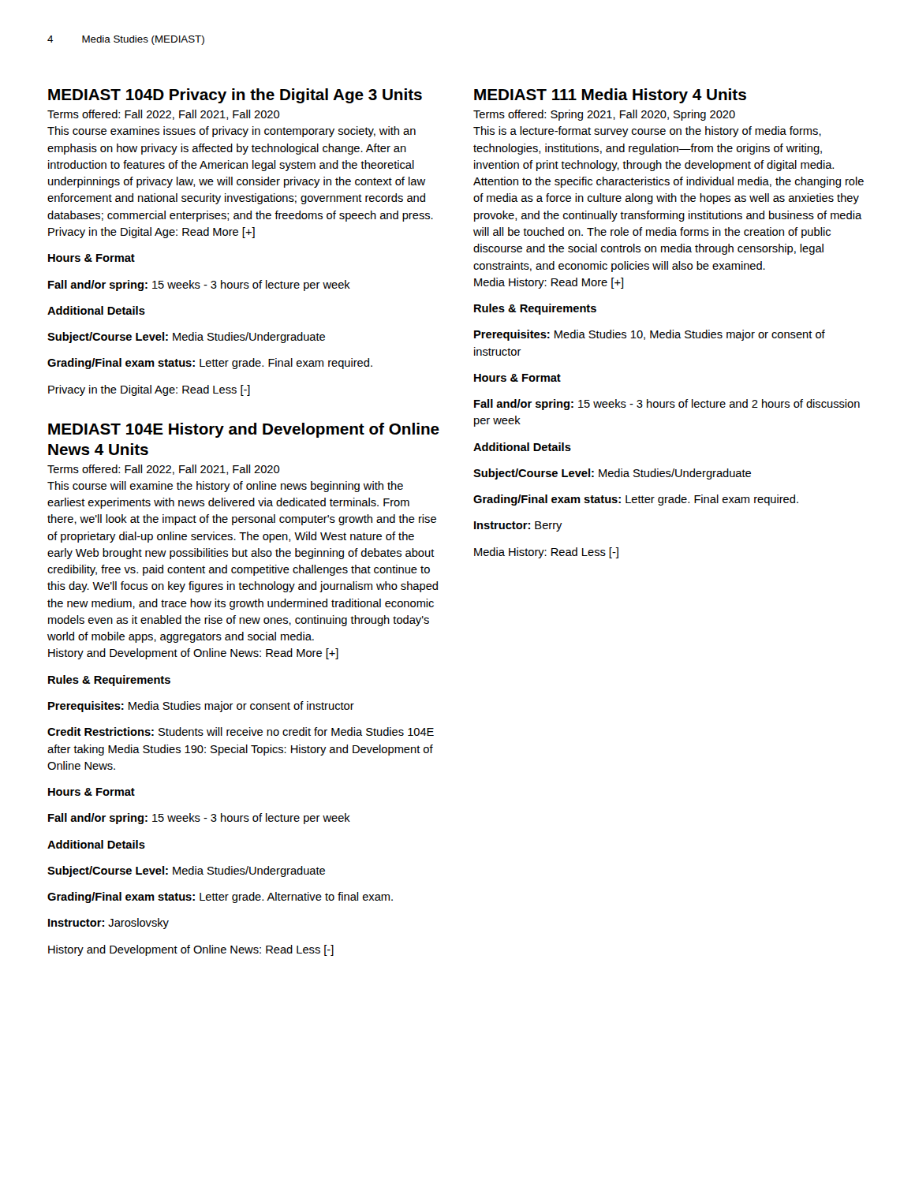4 Media Studies (MEDIAST)
MEDIAST 104D Privacy in the Digital Age 3 Units
Terms offered: Fall 2022, Fall 2021, Fall 2020
This course examines issues of privacy in contemporary society, with an emphasis on how privacy is affected by technological change. After an introduction to features of the American legal system and the theoretical underpinnings of privacy law, we will consider privacy in the context of law enforcement and national security investigations; government records and databases; commercial enterprises; and the freedoms of speech and press.
Privacy in the Digital Age: Read More [+]
Hours & Format
Fall and/or spring: 15 weeks - 3 hours of lecture per week
Additional Details
Subject/Course Level: Media Studies/Undergraduate
Grading/Final exam status: Letter grade. Final exam required.
Privacy in the Digital Age: Read Less [-]
MEDIAST 104E History and Development of Online News 4 Units
Terms offered: Fall 2022, Fall 2021, Fall 2020
This course will examine the history of online news beginning with the earliest experiments with news delivered via dedicated terminals. From there, we'll look at the impact of the personal computer's growth and the rise of proprietary dial-up online services. The open, Wild West nature of the early Web brought new possibilities but also the beginning of debates about credibility, free vs. paid content and competitive challenges that continue to this day. We'll focus on key figures in technology and journalism who shaped the new medium, and trace how its growth undermined traditional economic models even as it enabled the rise of new ones, continuing through today's world of mobile apps, aggregators and social media.
History and Development of Online News: Read More [+]
Rules & Requirements
Prerequisites: Media Studies major or consent of instructor
Credit Restrictions: Students will receive no credit for Media Studies 104E after taking Media Studies 190: Special Topics: History and Development of Online News.
Hours & Format
Fall and/or spring: 15 weeks - 3 hours of lecture per week
Additional Details
Subject/Course Level: Media Studies/Undergraduate
Grading/Final exam status: Letter grade. Alternative to final exam.
Instructor: Jaroslovsky
History and Development of Online News: Read Less [-]
MEDIAST 111 Media History 4 Units
Terms offered: Spring 2021, Fall 2020, Spring 2020
This is a lecture-format survey course on the history of media forms, technologies, institutions, and regulation—from the origins of writing, invention of print technology, through the development of digital media. Attention to the specific characteristics of individual media, the changing role of media as a force in culture along with the hopes as well as anxieties they provoke, and the continually transforming institutions and business of media will all be touched on. The role of media forms in the creation of public discourse and the social controls on media through censorship, legal constraints, and economic policies will also be examined.
Media History: Read More [+]
Rules & Requirements
Prerequisites: Media Studies 10, Media Studies major or consent of instructor
Hours & Format
Fall and/or spring: 15 weeks - 3 hours of lecture and 2 hours of discussion per week
Additional Details
Subject/Course Level: Media Studies/Undergraduate
Grading/Final exam status: Letter grade. Final exam required.
Instructor: Berry
Media History: Read Less [-]